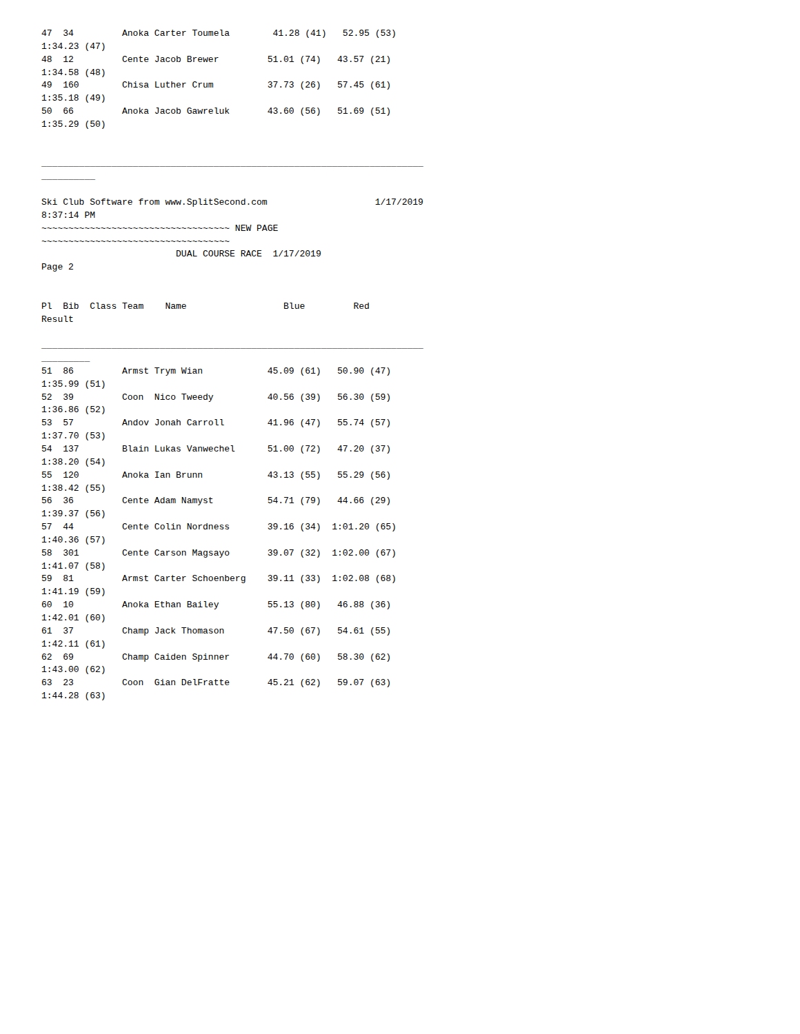47  34         Anoka Carter Toumela        41.28 (41)   52.95 (53)
1:34.23 (47)
48  12         Cente Jacob Brewer         51.01 (74)   43.57 (21)
1:34.58 (48)
49  160        Chisa Luther Crum          37.73 (26)   57.45 (61)
1:35.18 (49)
50  66         Anoka Jacob Gawreluk       43.60 (56)   51.69 (51)
1:35.29 (50)


_______________________________________________________________________
__________

Ski Club Software from www.SplitSecond.com                    1/17/2019
8:37:14 PM
~~~~~~~~~~~~~~~~~~~~~~~~~~~~~~~~~~~ NEW PAGE
~~~~~~~~~~~~~~~~~~~~~~~~~~~~~~~~~~~
                         DUAL COURSE RACE  1/17/2019
Page 2


Pl  Bib  Class Team    Name                  Blue         Red
Result

_______________________________________________________________________
_________
51  86         Armst Trym Wian            45.09 (61)   50.90 (47)
1:35.99 (51)
52  39         Coon  Nico Tweedy          40.56 (39)   56.30 (59)
1:36.86 (52)
53  57         Andov Jonah Carroll        41.96 (47)   55.74 (57)
1:37.70 (53)
54  137        Blain Lukas Vanwechel      51.00 (72)   47.20 (37)
1:38.20 (54)
55  120        Anoka Ian Brunn            43.13 (55)   55.29 (56)
1:38.42 (55)
56  36         Cente Adam Namyst          54.71 (79)   44.66 (29)
1:39.37 (56)
57  44         Cente Colin Nordness       39.16 (34)  1:01.20 (65)
1:40.36 (57)
58  301        Cente Carson Magsayo       39.07 (32)  1:02.00 (67)
1:41.07 (58)
59  81         Armst Carter Schoenberg    39.11 (33)  1:02.08 (68)
1:41.19 (59)
60  10         Anoka Ethan Bailey         55.13 (80)   46.88 (36)
1:42.01 (60)
61  37         Champ Jack Thomason        47.50 (67)   54.61 (55)
1:42.11 (61)
62  69         Champ Caiden Spinner       44.70 (60)   58.30 (62)
1:43.00 (62)
63  23         Coon  Gian DelFratte       45.21 (62)   59.07 (63)
1:44.28 (63)